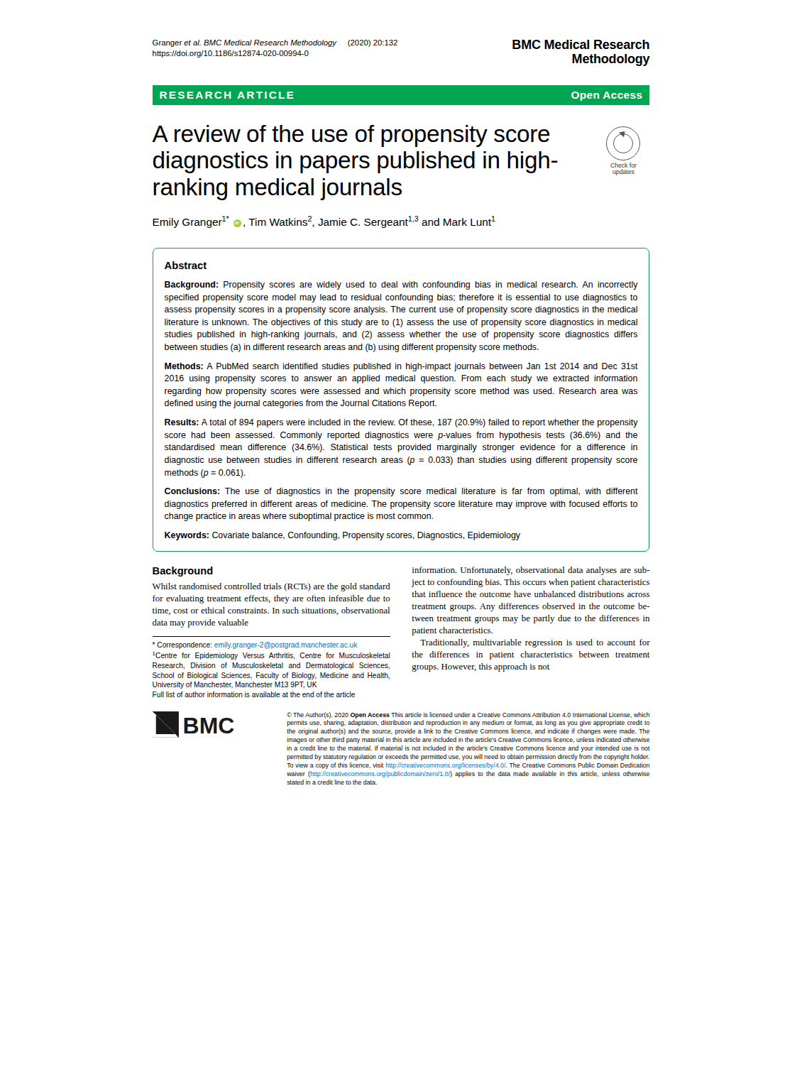Granger et al. BMC Medical Research Methodology (2020) 20:132 https://doi.org/10.1186/s12874-020-00994-0
BMC Medical Research Methodology
RESEARCH ARTICLE Open Access
Check for
updates
A review of the use of propensity score diagnostics in papers published in high-ranking medical journals
Emily Granger1* , Tim Watkins2, Jamie C. Sergeant1,3 and Mark Lunt1
Abstract
Background: Propensity scores are widely used to deal with confounding bias in medical research. An incorrectly specified propensity score model may lead to residual confounding bias; therefore it is essential to use diagnostics to assess propensity scores in a propensity score analysis. The current use of propensity score diagnostics in the medical literature is unknown. The objectives of this study are to (1) assess the use of propensity score diagnostics in medical studies published in high-ranking journals, and (2) assess whether the use of propensity score diagnostics differs between studies (a) in different research areas and (b) using different propensity score methods.
Methods: A PubMed search identified studies published in high-impact journals between Jan 1st 2014 and Dec 31st 2016 using propensity scores to answer an applied medical question. From each study we extracted information regarding how propensity scores were assessed and which propensity score method was used. Research area was defined using the journal categories from the Journal Citations Report.
Results: A total of 894 papers were included in the review. Of these, 187 (20.9%) failed to report whether the propensity score had been assessed. Commonly reported diagnostics were p-values from hypothesis tests (36.6%) and the standardised mean difference (34.6%). Statistical tests provided marginally stronger evidence for a difference in diagnostic use between studies in different research areas (p = 0.033) than studies using different propensity score methods (p = 0.061).
Conclusions: The use of diagnostics in the propensity score medical literature is far from optimal, with different diagnostics preferred in different areas of medicine. The propensity score literature may improve with focused efforts to change practice in areas where suboptimal practice is most common.
Keywords: Covariate balance, Confounding, Propensity scores, Diagnostics, Epidemiology
Background
Whilst randomised controlled trials (RCTs) are the gold standard for evaluating treatment effects, they are often infeasible due to time, cost or ethical constraints. In such situations, observational data may provide valuable
* Correspondence: emily.granger-2@postgrad.manchester.ac.uk
1Centre for Epidemiology Versus Arthritis, Centre for Musculoskeletal Research, Division of Musculoskeletal and Dermatological Sciences, School of Biological Sciences, Faculty of Biology, Medicine and Health, University of Manchester, Manchester M13 9PT, UK
Full list of author information is available at the end of the article
information. Unfortunately, observational data analyses are subject to confounding bias. This occurs when patient characteristics that influence the outcome have unbalanced distributions across treatment groups. Any differences observed in the outcome between treatment groups may be partly due to the differences in patient characteristics.
Traditionally, multivariable regression is used to account for the differences in patient characteristics between treatment groups. However, this approach is not
BMC
© The Author(s). 2020 Open Access This article is licensed under a Creative Commons Attribution 4.0 International License, which permits use, sharing, adaptation, distribution and reproduction in any medium or format, as long as you give appropriate credit to the original author(s) and the source, provide a link to the Creative Commons licence, and indicate if changes were made. The images or other third party material in this article are included in the article's Creative Commons licence, unless indicated otherwise in a credit line to the material. If material is not included in the article's Creative Commons licence and your intended use is not permitted by statutory regulation or exceeds the permitted use, you will need to obtain permission directly from the copyright holder. To view a copy of this licence, visit http://creativecommons.org/licenses/by/4.0/. The Creative Commons Public Domain Dedication waiver (http://creativecommons.org/publicdomain/zero/1.0/) applies to the data made available in this article, unless otherwise stated in a credit line to the data.